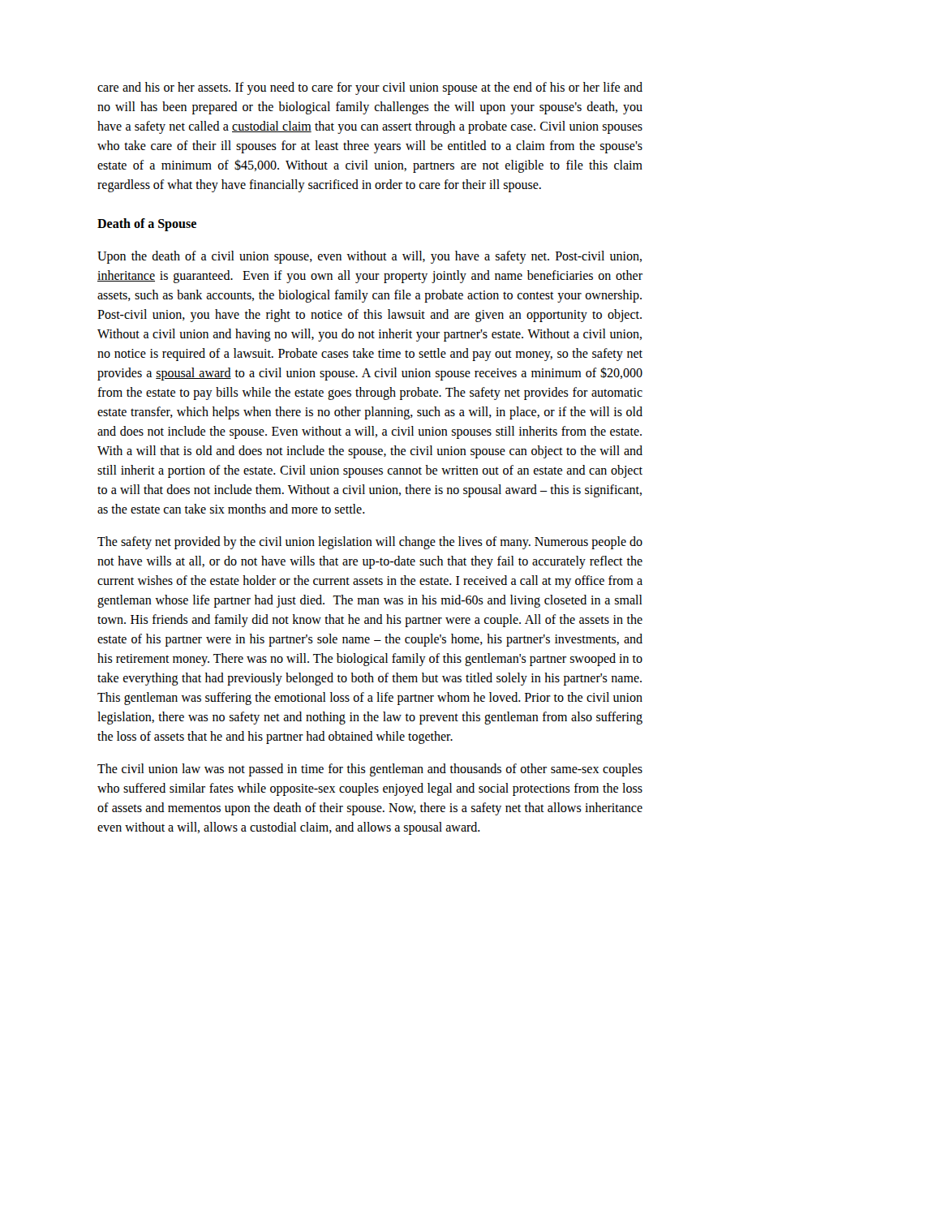care and his or her assets. If you need to care for your civil union spouse at the end of his or her life and no will has been prepared or the biological family challenges the will upon your spouse's death, you have a safety net called a custodial claim that you can assert through a probate case. Civil union spouses who take care of their ill spouses for at least three years will be entitled to a claim from the spouse's estate of a minimum of $45,000. Without a civil union, partners are not eligible to file this claim regardless of what they have financially sacrificed in order to care for their ill spouse.
Death of a Spouse
Upon the death of a civil union spouse, even without a will, you have a safety net. Post-civil union, inheritance is guaranteed. Even if you own all your property jointly and name beneficiaries on other assets, such as bank accounts, the biological family can file a probate action to contest your ownership. Post-civil union, you have the right to notice of this lawsuit and are given an opportunity to object. Without a civil union and having no will, you do not inherit your partner's estate. Without a civil union, no notice is required of a lawsuit. Probate cases take time to settle and pay out money, so the safety net provides a spousal award to a civil union spouse. A civil union spouse receives a minimum of $20,000 from the estate to pay bills while the estate goes through probate. The safety net provides for automatic estate transfer, which helps when there is no other planning, such as a will, in place, or if the will is old and does not include the spouse. Even without a will, a civil union spouses still inherits from the estate. With a will that is old and does not include the spouse, the civil union spouse can object to the will and still inherit a portion of the estate. Civil union spouses cannot be written out of an estate and can object to a will that does not include them. Without a civil union, there is no spousal award – this is significant, as the estate can take six months and more to settle.
The safety net provided by the civil union legislation will change the lives of many. Numerous people do not have wills at all, or do not have wills that are up-to-date such that they fail to accurately reflect the current wishes of the estate holder or the current assets in the estate. I received a call at my office from a gentleman whose life partner had just died. The man was in his mid-60s and living closeted in a small town. His friends and family did not know that he and his partner were a couple. All of the assets in the estate of his partner were in his partner's sole name – the couple's home, his partner's investments, and his retirement money. There was no will. The biological family of this gentleman's partner swooped in to take everything that had previously belonged to both of them but was titled solely in his partner's name. This gentleman was suffering the emotional loss of a life partner whom he loved. Prior to the civil union legislation, there was no safety net and nothing in the law to prevent this gentleman from also suffering the loss of assets that he and his partner had obtained while together.
The civil union law was not passed in time for this gentleman and thousands of other same-sex couples who suffered similar fates while opposite-sex couples enjoyed legal and social protections from the loss of assets and mementos upon the death of their spouse. Now, there is a safety net that allows inheritance even without a will, allows a custodial claim, and allows a spousal award.